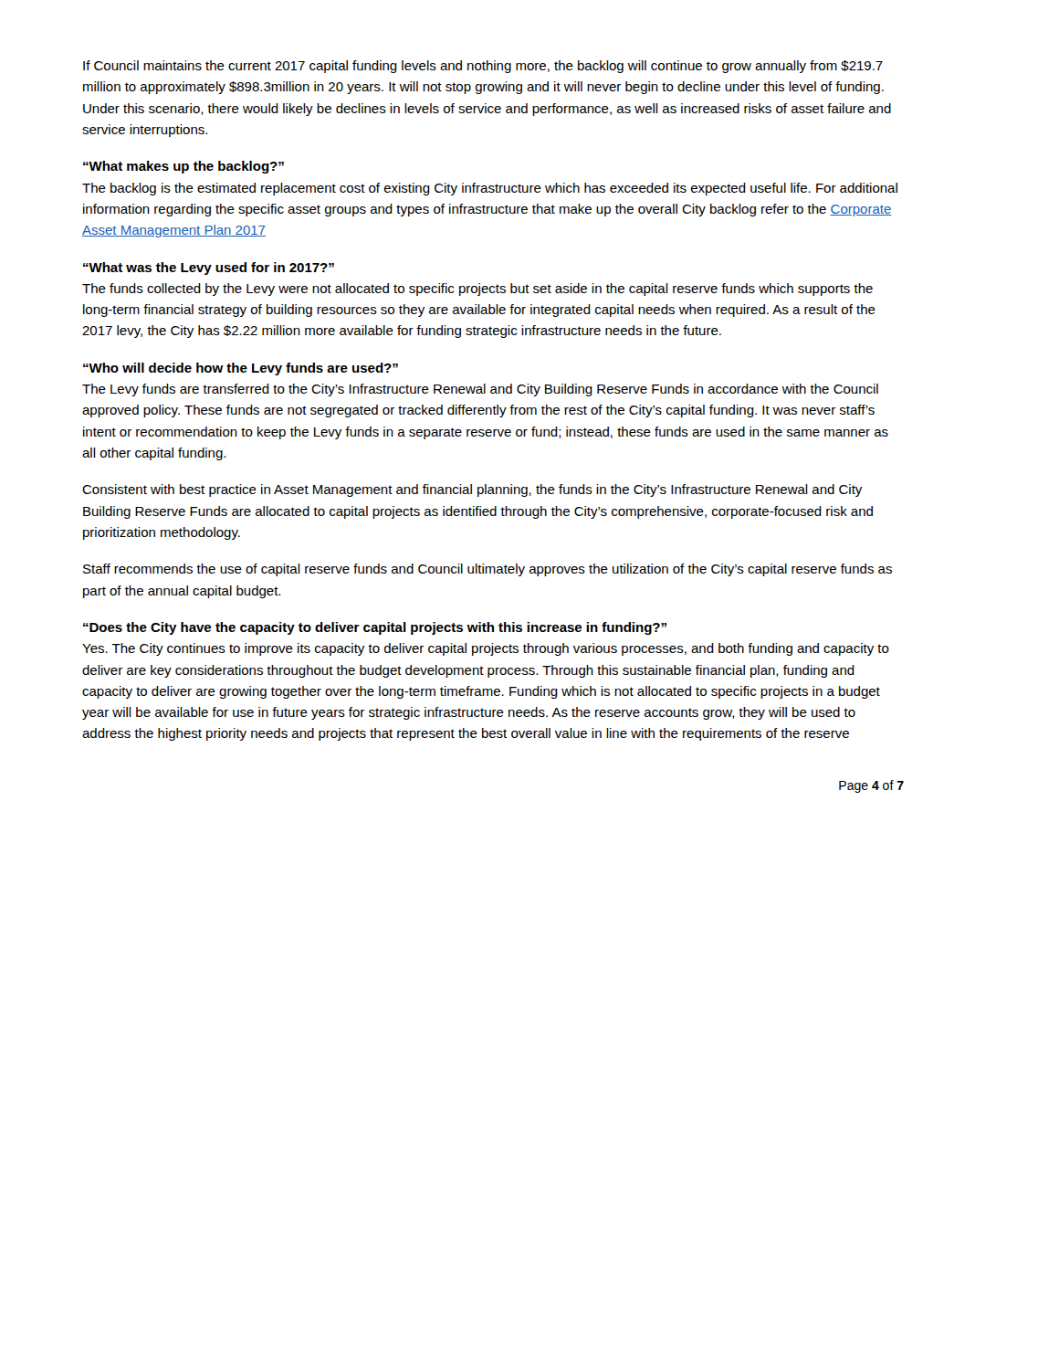If Council maintains the current 2017 capital funding levels and nothing more, the backlog will continue to grow annually from $219.7 million to approximately $898.3million in 20 years. It will not stop growing and it will never begin to decline under this level of funding. Under this scenario, there would likely be declines in levels of service and performance, as well as increased risks of asset failure and service interruptions.
“What makes up the backlog?”
The backlog is the estimated replacement cost of existing City infrastructure which has exceeded its expected useful life. For additional information regarding the specific asset groups and types of infrastructure that make up the overall City backlog refer to the Corporate Asset Management Plan 2017
“What was the Levy used for in 2017?”
The funds collected by the Levy were not allocated to specific projects but set aside in the capital reserve funds which supports the long-term financial strategy of building resources so they are available for integrated capital needs when required. As a result of the 2017 levy, the City has $2.22 million more available for funding strategic infrastructure needs in the future.
“Who will decide how the Levy funds are used?”
The Levy funds are transferred to the City’s Infrastructure Renewal and City Building Reserve Funds in accordance with the Council approved policy. These funds are not segregated or tracked differently from the rest of the City’s capital funding. It was never staff’s intent or recommendation to keep the Levy funds in a separate reserve or fund; instead, these funds are used in the same manner as all other capital funding.
Consistent with best practice in Asset Management and financial planning, the funds in the City’s Infrastructure Renewal and City Building Reserve Funds are allocated to capital projects as identified through the City’s comprehensive, corporate-focused risk and prioritization methodology.
Staff recommends the use of capital reserve funds and Council ultimately approves the utilization of the City’s capital reserve funds as part of the annual capital budget.
“Does the City have the capacity to deliver capital projects with this increase in funding?”
Yes. The City continues to improve its capacity to deliver capital projects through various processes, and both funding and capacity to deliver are key considerations throughout the budget development process. Through this sustainable financial plan, funding and capacity to deliver are growing together over the long-term timeframe. Funding which is not allocated to specific projects in a budget year will be available for use in future years for strategic infrastructure needs. As the reserve accounts grow, they will be used to address the highest priority needs and projects that represent the best overall value in line with the requirements of the reserve
Page 4 of 7